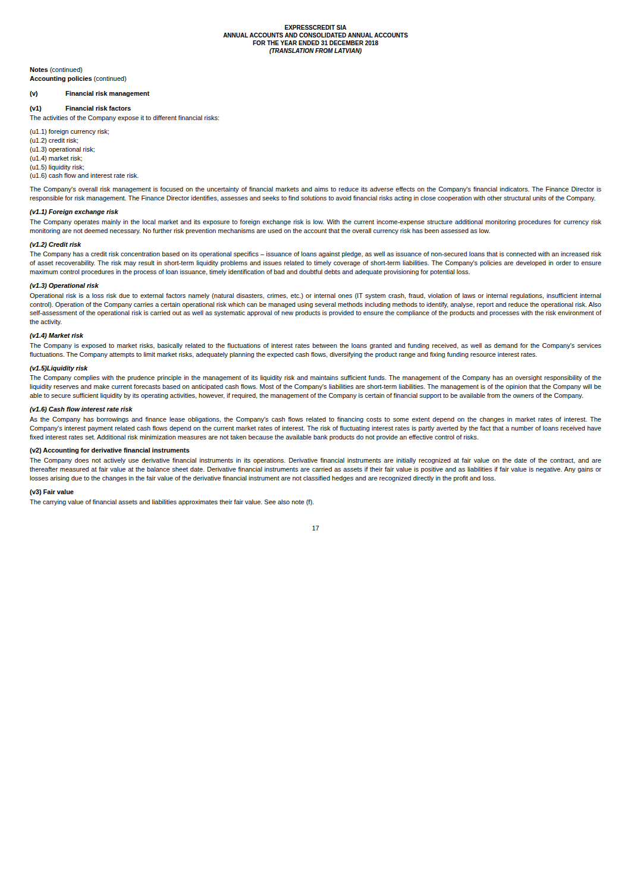ExpressCredit SIA
Annual accounts and Consolidated annual accounts
for the year ended 31 December 2018
(Translation from Latvian)
Notes (continued)
Accounting policies (continued)
(v) Financial risk management
(v1) Financial risk factors
The activities of the Company expose it to different financial risks:
(u1.1) foreign currency risk;
(u1.2) credit risk;
(u1.3) operational risk;
(u1.4) market risk;
(u1.5) liquidity risk;
(u1.6) cash flow and interest rate risk.
The Company's overall risk management is focused on the uncertainty of financial markets and aims to reduce its adverse effects on the Company's financial indicators. The Finance Director is responsible for risk management. The Finance Director identifies, assesses and seeks to find solutions to avoid financial risks acting in close cooperation with other structural units of the Company.
(v1.1) Foreign exchange risk
The Company operates mainly in the local market and its exposure to foreign exchange risk is low. With the current income-expense structure additional monitoring procedures for currency risk monitoring are not deemed necessary. No further risk prevention mechanisms are used on the account that the overall currency risk has been assessed as low.
(v1.2) Credit risk
The Company has a credit risk concentration based on its operational specifics – issuance of loans against pledge, as well as issuance of non-secured loans that is connected with an increased risk of asset recoverability. The risk may result in short-term liquidity problems and issues related to timely coverage of short-term liabilities. The Company's policies are developed in order to ensure maximum control procedures in the process of loan issuance, timely identification of bad and doubtful debts and adequate provisioning for potential loss.
(v1.3) Operational risk
Operational risk is a loss risk due to external factors namely (natural disasters, crimes, etc.) or internal ones (IT system crash, fraud, violation of laws or internal regulations, insufficient internal control). Operation of the Company carries a certain operational risk which can be managed using several methods including methods to identify, analyse, report and reduce the operational risk. Also self-assessment of the operational risk is carried out as well as systematic approval of new products is provided to ensure the compliance of the products and processes with the risk environment of the activity.
(v1.4) Market risk
The Company is exposed to market risks, basically related to the fluctuations of interest rates between the loans granted and funding received, as well as demand for the Company's services fluctuations. The Company attempts to limit market risks, adequately planning the expected cash flows, diversifying the product range and fixing funding resource interest rates.
(v1.5)Liquidity risk
The Company complies with the prudence principle in the management of its liquidity risk and maintains sufficient funds. The management of the Company has an oversight responsibility of the liquidity reserves and make current forecasts based on anticipated cash flows. Most of the Company's liabilities are short-term liabilities. The management is of the opinion that the Company will be able to secure sufficient liquidity by its operating activities, however, if required, the management of the Company is certain of financial support to be available from the owners of the Company.
(v1.6) Cash flow interest rate risk
As the Company has borrowings and finance lease obligations, the Company's cash flows related to financing costs to some extent depend on the changes in market rates of interest. The Company's interest payment related cash flows depend on the current market rates of interest. The risk of fluctuating interest rates is partly averted by the fact that a number of loans received have fixed interest rates set. Additional risk minimization measures are not taken because the available bank products do not provide an effective control of risks.
(v2) Accounting for derivative financial instruments
The Company does not actively use derivative financial instruments in its operations. Derivative financial instruments are initially recognized at fair value on the date of the contract, and are thereafter measured at fair value at the balance sheet date. Derivative financial instruments are carried as assets if their fair value is positive and as liabilities if fair value is negative. Any gains or losses arising due to the changes in the fair value of the derivative financial instrument are not classified hedges and are recognized directly in the profit and loss.
(v3) Fair value
The carrying value of financial assets and liabilities approximates their fair value. See also note (f).
17